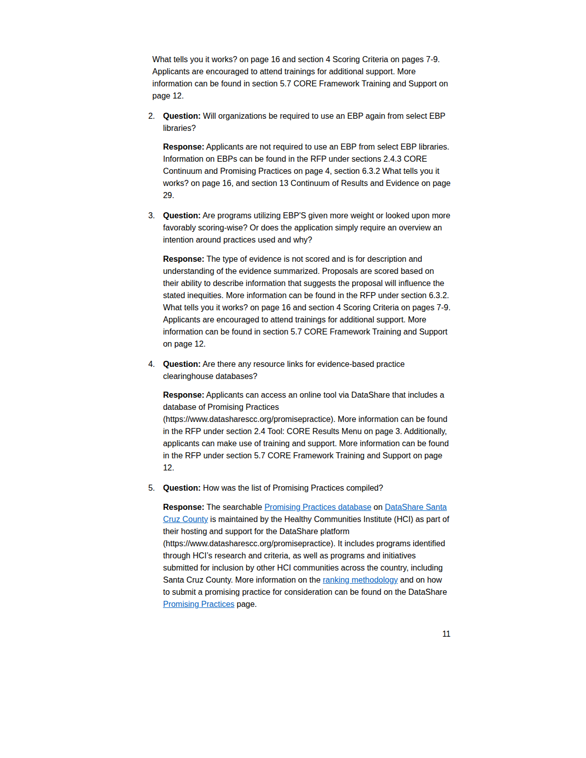What tells you it works? on page 16 and section 4 Scoring Criteria on pages 7-9. Applicants are encouraged to attend trainings for additional support. More information can be found in section 5.7 CORE Framework Training and Support on page 12.
Question: Will organizations be required to use an EBP again from select EBP libraries?
Response: Applicants are not required to use an EBP from select EBP libraries. Information on EBPs can be found in the RFP under sections 2.4.3 CORE Continuum and Promising Practices on page 4, section 6.3.2 What tells you it works? on page 16, and section 13 Continuum of Results and Evidence on page 29.
Question: Are programs utilizing EBP'S given more weight or looked upon more favorably scoring-wise? Or does the application simply require an overview an intention around practices used and why?
Response: The type of evidence is not scored and is for description and understanding of the evidence summarized. Proposals are scored based on their ability to describe information that suggests the proposal will influence the stated inequities. More information can be found in the RFP under section 6.3.2. What tells you it works? on page 16 and section 4 Scoring Criteria on pages 7-9. Applicants are encouraged to attend trainings for additional support. More information can be found in section 5.7 CORE Framework Training and Support on page 12.
Question: Are there any resource links for evidence-based practice clearinghouse databases?
Response: Applicants can access an online tool via DataShare that includes a database of Promising Practices (https://www.datasharescc.org/promisepractice). More information can be found in the RFP under section 2.4 Tool: CORE Results Menu on page 3. Additionally, applicants can make use of training and support. More information can be found in the RFP under section 5.7 CORE Framework Training and Support on page 12.
Question: How was the list of Promising Practices compiled?
Response: The searchable Promising Practices database on DataShare Santa Cruz County is maintained by the Healthy Communities Institute (HCI) as part of their hosting and support for the DataShare platform (https://www.datasharescc.org/promisepractice). It includes programs identified through HCI’s research and criteria, as well as programs and initiatives submitted for inclusion by other HCI communities across the country, including Santa Cruz County. More information on the ranking methodology and on how to submit a promising practice for consideration can be found on the DataShare Promising Practices page.
11